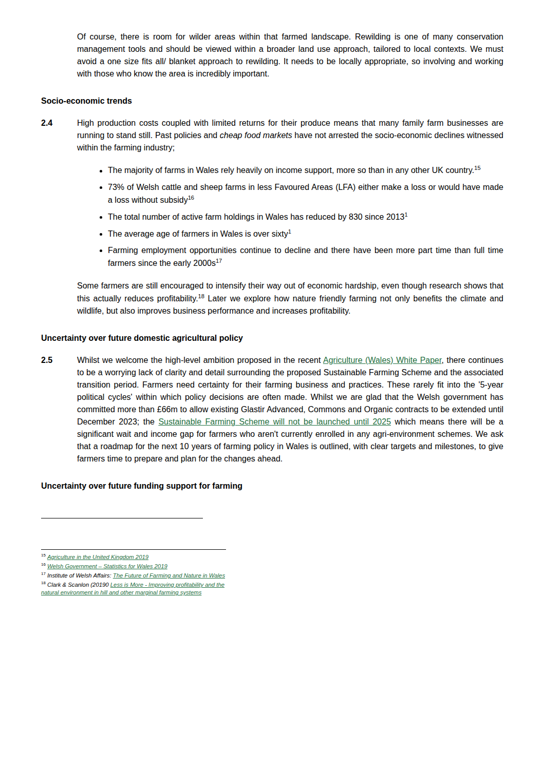Of course, there is room for wilder areas within that farmed landscape. Rewilding is one of many conservation management tools and should be viewed within a broader land use approach, tailored to local contexts. We must avoid a one size fits all/ blanket approach to rewilding. It needs to be locally appropriate, so involving and working with those who know the area is incredibly important.
Socio-economic trends
2.4
High production costs coupled with limited returns for their produce means that many family farm businesses are running to stand still. Past policies and cheap food markets have not arrested the socio-economic declines witnessed within the farming industry;
The majority of farms in Wales rely heavily on income support, more so than in any other UK country.15
73% of Welsh cattle and sheep farms in less Favoured Areas (LFA) either make a loss or would have made a loss without subsidy16
The total number of active farm holdings in Wales has reduced by 830 since 20131
The average age of farmers in Wales is over sixty1
Farming employment opportunities continue to decline and there have been more part time than full time farmers since the early 2000s17
Some farmers are still encouraged to intensify their way out of economic hardship, even though research shows that this actually reduces profitability.18 Later we explore how nature friendly farming not only benefits the climate and wildlife, but also improves business performance and increases profitability.
Uncertainty over future domestic agricultural policy
2.5
Whilst we welcome the high-level ambition proposed in the recent Agriculture (Wales) White Paper, there continues to be a worrying lack of clarity and detail surrounding the proposed Sustainable Farming Scheme and the associated transition period. Farmers need certainty for their farming business and practices. These rarely fit into the '5-year political cycles' within which policy decisions are often made. Whilst we are glad that the Welsh government has committed more than £66m to allow existing Glastir Advanced, Commons and Organic contracts to be extended until December 2023; the Sustainable Farming Scheme will not be launched until 2025 which means there will be a significant wait and income gap for farmers who aren't currently enrolled in any agri-environment schemes. We ask that a roadmap for the next 10 years of farming policy in Wales is outlined, with clear targets and milestones, to give farmers time to prepare and plan for the changes ahead.
Uncertainty over future funding support for farming
15 Agriculture in the United Kingdom 2019
16 Welsh Government – Statistics for Wales 2019
17 Institute of Welsh Affairs: The Future of Farming and Nature in Wales
18 Clark & Scanlon (20190 Less is More - Improving profitability and the natural environment in hill and other marginal farming systems